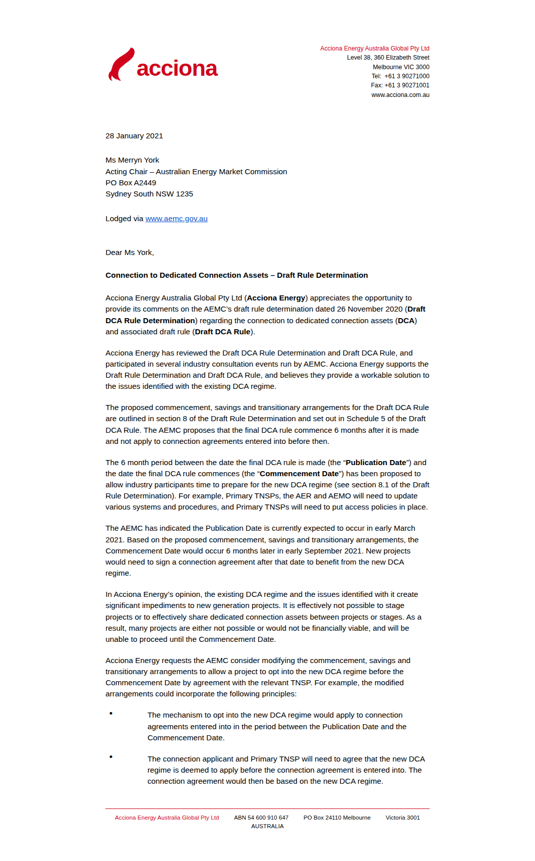ACCIONA acciona
Acciona Energy Australia Global Pty Ltd
Level 38, 360 Elizabeth Street
Melbourne VIC 3000
Tel: +61 3 90271000
Fax: +61 3 90271001
www.acciona.com.au
28 January 2021
Ms Merryn York
Acting Chair – Australian Energy Market Commission
PO Box A2449
Sydney South NSW 1235
Lodged via www.aemc.gov.au
Dear Ms York,
Connection to Dedicated Connection Assets – Draft Rule Determination
Acciona Energy Australia Global Pty Ltd (Acciona Energy) appreciates the opportunity to provide its comments on the AEMC’s draft rule determination dated 26 November 2020 (Draft DCA Rule Determination) regarding the connection to dedicated connection assets (DCA) and associated draft rule (Draft DCA Rule).
Acciona Energy has reviewed the Draft DCA Rule Determination and Draft DCA Rule, and participated in several industry consultation events run by AEMC. Acciona Energy supports the Draft Rule Determination and Draft DCA Rule, and believes they provide a workable solution to the issues identified with the existing DCA regime.
The proposed commencement, savings and transitionary arrangements for the Draft DCA Rule are outlined in section 8 of the Draft Rule Determination and set out in Schedule 5 of the Draft DCA Rule. The AEMC proposes that the final DCA rule commence 6 months after it is made and not apply to connection agreements entered into before then.
The 6 month period between the date the final DCA rule is made (the “Publication Date”) and the date the final DCA rule commences (the “Commencement Date”) has been proposed to allow industry participants time to prepare for the new DCA regime (see section 8.1 of the Draft Rule Determination). For example, Primary TNSPs, the AER and AEMO will need to update various systems and procedures, and Primary TNSPs will need to put access policies in place.
The AEMC has indicated the Publication Date is currently expected to occur in early March 2021. Based on the proposed commencement, savings and transitionary arrangements, the Commencement Date would occur 6 months later in early September 2021. New projects would need to sign a connection agreement after that date to benefit from the new DCA regime.
In Acciona Energy’s opinion, the existing DCA regime and the issues identified with it create significant impediments to new generation projects. It is effectively not possible to stage projects or to effectively share dedicated connection assets between projects or stages. As a result, many projects are either not possible or would not be financially viable, and will be unable to proceed until the Commencement Date.
Acciona Energy requests the AEMC consider modifying the commencement, savings and transitionary arrangements to allow a project to opt into the new DCA regime before the Commencement Date by agreement with the relevant TNSP. For example, the modified arrangements could incorporate the following principles:
The mechanism to opt into the new DCA regime would apply to connection agreements entered into in the period between the Publication Date and the Commencement Date.
The connection applicant and Primary TNSP will need to agree that the new DCA regime is deemed to apply before the connection agreement is entered into. The connection agreement would then be based on the new DCA regime.
Acciona Energy Australia Global Pty Ltd ABN 54 600 910 647 PO Box 24110 Melbourne Victoria 3001 AUSTRALIA